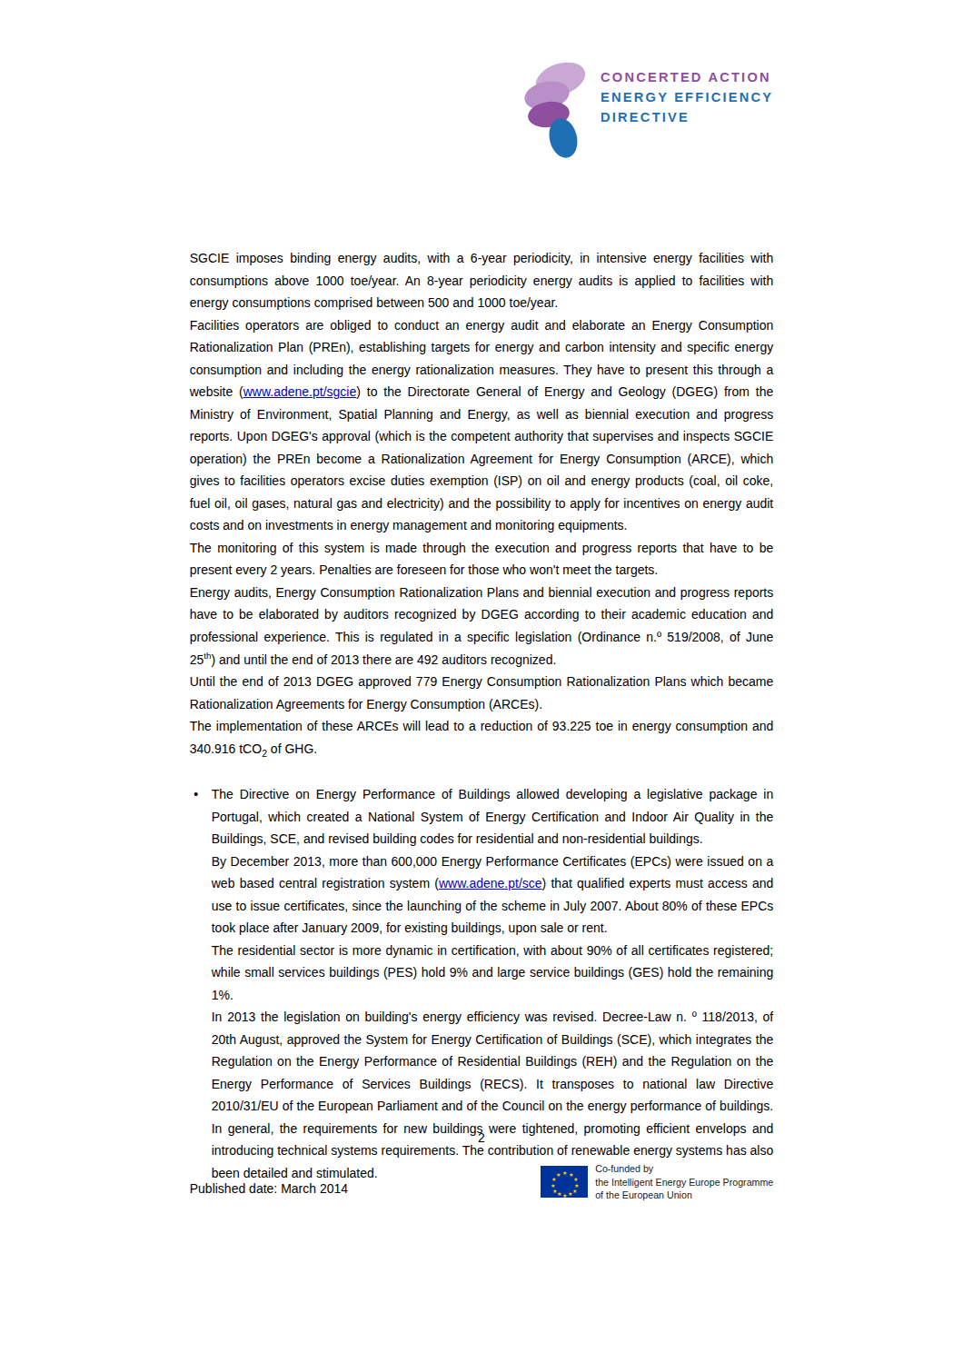CONCERTED ACTION
ENERGY EFFICIENCY
DIRECTIVE
SGCIE imposes binding energy audits, with a 6-year periodicity, in intensive energy facilities with consumptions above 1000 toe/year. An 8-year periodicity energy audits is applied to facilities with energy consumptions comprised between 500 and 1000 toe/year.
Facilities operators are obliged to conduct an energy audit and elaborate an Energy Consumption Rationalization Plan (PREn), establishing targets for energy and carbon intensity and specific energy consumption and including the energy rationalization measures. They have to present this through a website (www.adene.pt/sgcie) to the Directorate General of Energy and Geology (DGEG) from the Ministry of Environment, Spatial Planning and Energy, as well as biennial execution and progress reports. Upon DGEG's approval (which is the competent authority that supervises and inspects SGCIE operation) the PREn become a Rationalization Agreement for Energy Consumption (ARCE), which gives to facilities operators excise duties exemption (ISP) on oil and energy products (coal, oil coke, fuel oil, oil gases, natural gas and electricity) and the possibility to apply for incentives on energy audit costs and on investments in energy management and monitoring equipments.
The monitoring of this system is made through the execution and progress reports that have to be present every 2 years. Penalties are foreseen for those who won't meet the targets.
Energy audits, Energy Consumption Rationalization Plans and biennial execution and progress reports have to be elaborated by auditors recognized by DGEG according to their academic education and professional experience. This is regulated in a specific legislation (Ordinance n.º 519/2008, of June 25th) and until the end of 2013 there are 492 auditors recognized.
Until the end of 2013 DGEG approved 779 Energy Consumption Rationalization Plans which became Rationalization Agreements for Energy Consumption (ARCEs).
The implementation of these ARCEs will lead to a reduction of 93.225 toe in energy consumption and 340.916 tCO2 of GHG.
•
The Directive on Energy Performance of Buildings allowed developing a legislative package in Portugal, which created a National System of Energy Certification and Indoor Air Quality in the Buildings, SCE, and revised building codes for residential and non-residential buildings.
By December 2013, more than 600,000 Energy Performance Certificates (EPCs) were issued on a web based central registration system (www.adene.pt/sce) that qualified experts must access and use to issue certificates, since the launching of the scheme in July 2007. About 80% of these EPCs took place after January 2009, for existing buildings, upon sale or rent.
The residential sector is more dynamic in certification, with about 90% of all certificates registered; while small services buildings (PES) hold 9% and large service buildings (GES) hold the remaining 1%.
In 2013 the legislation on building's energy efficiency was revised. Decree-Law n. º 118/2013, of 20th August, approved the System for Energy Certification of Buildings (SCE), which integrates the Regulation on the Energy Performance of Residential Buildings (REH) and the Regulation on the Energy Performance of Services Buildings (RECS). It transposes to national law Directive 2010/31/EU of the European Parliament and of the Council on the energy performance of buildings. In general, the requirements for new buildings were tightened, promoting efficient envelops and introducing technical systems requirements. The contribution of renewable energy systems has also been detailed and stimulated.
2
Published date: March 2014
★ ★ ★ ★ ★ ★ ★ ★ ★ ★ ★ ★
Co-funded by
the Intelligent Energy Europe Programme
of the European Union